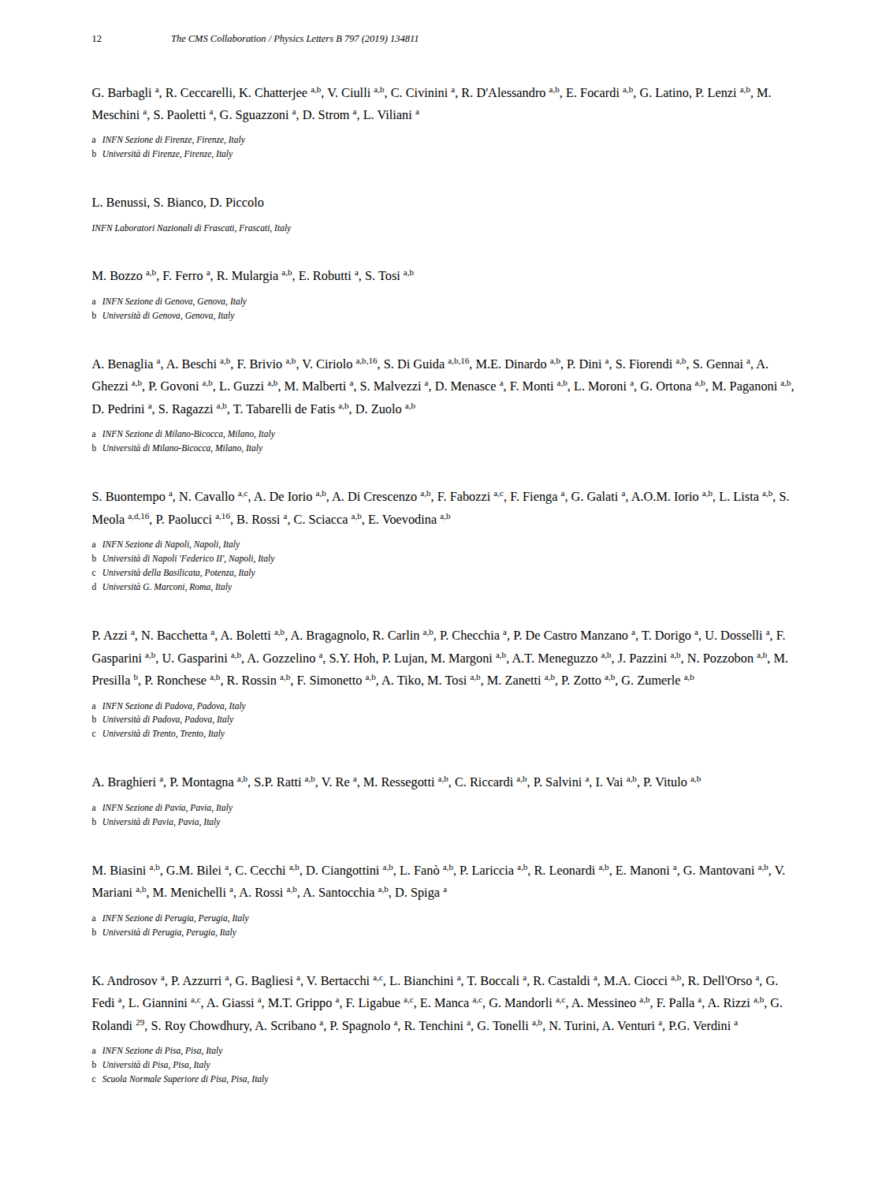12 The CMS Collaboration / Physics Letters B 797 (2019) 134811
G. Barbagli a, R. Ceccarelli, K. Chatterjee a,b, V. Ciulli a,b, C. Civinini a, R. D'Alessandro a,b, E. Focardi a,b, G. Latino, P. Lenzi a,b, M. Meschini a, S. Paoletti a, G. Sguazzoni a, D. Strom a, L. Viliani a
a INFN Sezione di Firenze, Firenze, Italy
b Università di Firenze, Firenze, Italy
L. Benussi, S. Bianco, D. Piccolo
INFN Laboratori Nazionali di Frascati, Frascati, Italy
M. Bozzo a,b, F. Ferro a, R. Mulargia a,b, E. Robutti a, S. Tosi a,b
a INFN Sezione di Genova, Genova, Italy
b Università di Genova, Genova, Italy
A. Benaglia a, A. Beschi a,b, F. Brivio a,b, V. Ciriolo a,b,16, S. Di Guida a,b,16, M.E. Dinardo a,b, P. Dini a, S. Fiorendi a,b, S. Gennai a, A. Ghezzi a,b, P. Govoni a,b, L. Guzzi a,b, M. Malberti a, S. Malvezzi a, D. Menasce a, F. Monti a,b, L. Moroni a, G. Ortona a,b, M. Paganoni a,b, D. Pedrini a, S. Ragazzi a,b, T. Tabarelli de Fatis a,b, D. Zuolo a,b
a INFN Sezione di Milano-Bicocca, Milano, Italy
b Università di Milano-Bicocca, Milano, Italy
S. Buontempo a, N. Cavallo a,c, A. De Iorio a,b, A. Di Crescenzo a,b, F. Fabozzi a,c, F. Fienga a, G. Galati a, A.O.M. Iorio a,b, L. Lista a,b, S. Meola a,d,16, P. Paolucci a,16, B. Rossi a, C. Sciacca a,b, E. Voevodina a,b
a INFN Sezione di Napoli, Napoli, Italy
b Università di Napoli 'Federico II', Napoli, Italy
c Università della Basilicata, Potenza, Italy
d Università G. Marconi, Roma, Italy
P. Azzi a, N. Bacchetta a, A. Boletti a,b, A. Bragagnolo, R. Carlin a,b, P. Checchia a, P. De Castro Manzano a, T. Dorigo a, U. Dosselli a, F. Gasparini a,b, U. Gasparini a,b, A. Gozzelino a, S.Y. Hoh, P. Lujan, M. Margoni a,b, A.T. Meneguzzo a,b, J. Pazzini a,b, N. Pozzobon a,b, M. Presilla b, P. Ronchese a,b, R. Rossin a,b, F. Simonetto a,b, A. Tiko, M. Tosi a,b, M. Zanetti a,b, P. Zotto a,b, G. Zumerle a,b
a INFN Sezione di Padova, Padova, Italy
b Università di Padova, Padova, Italy
c Università di Trento, Trento, Italy
A. Braghieri a, P. Montagna a,b, S.P. Ratti a,b, V. Re a, M. Ressegotti a,b, C. Riccardi a,b, P. Salvini a, I. Vai a,b, P. Vitulo a,b
a INFN Sezione di Pavia, Pavia, Italy
b Università di Pavia, Pavia, Italy
M. Biasini a,b, G.M. Bilei a, C. Cecchi a,b, D. Ciangottini a,b, L. Fanò a,b, P. Lariccia a,b, R. Leonardi a,b, E. Manoni a, G. Mantovani a,b, V. Mariani a,b, M. Menichelli a, A. Rossi a,b, A. Santocchia a,b, D. Spiga a
a INFN Sezione di Perugia, Perugia, Italy
b Università di Perugia, Perugia, Italy
K. Androsov a, P. Azzurri a, G. Bagliesi a, V. Bertacchi a,c, L. Bianchini a, T. Boccali a, R. Castaldi a, M.A. Ciocci a,b, R. Dell'Orso a, G. Fedi a, L. Giannini a,c, A. Giassi a, M.T. Grippo a, F. Ligabue a,c, E. Manca a,c, G. Mandorli a,c, A. Messineo a,b, F. Palla a, A. Rizzi a,b, G. Rolandi 29, S. Roy Chowdhury, A. Scribano a, P. Spagnolo a, R. Tenchini a, G. Tonelli a,b, N. Turini, A. Venturi a, P.G. Verdini a
a INFN Sezione di Pisa, Pisa, Italy
b Università di Pisa, Pisa, Italy
c Scuola Normale Superiore di Pisa, Pisa, Italy